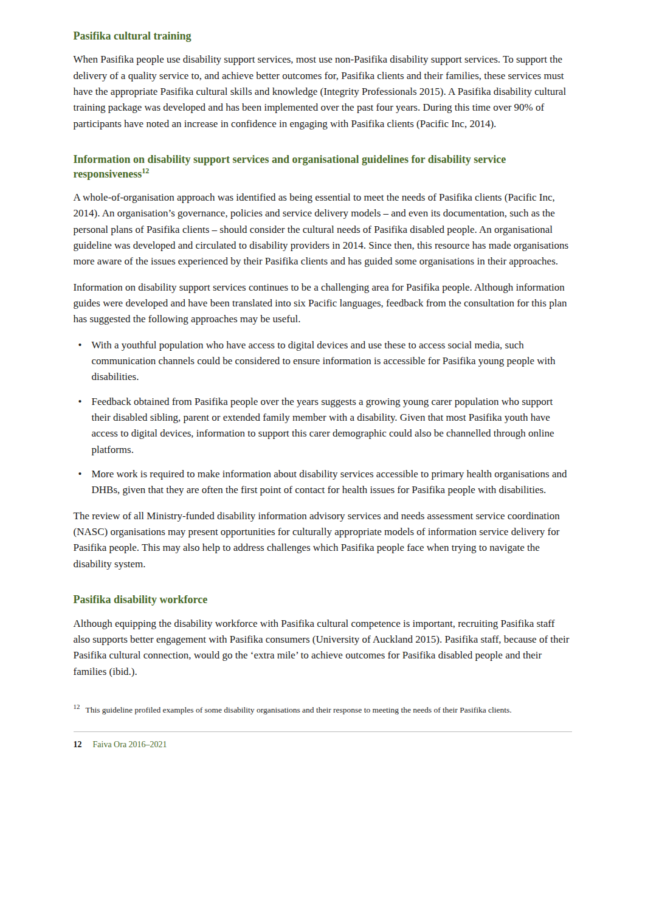Pasifika cultural training
When Pasifika people use disability support services, most use non-Pasifika disability support services. To support the delivery of a quality service to, and achieve better outcomes for, Pasifika clients and their families, these services must have the appropriate Pasifika cultural skills and knowledge (Integrity Professionals 2015). A Pasifika disability cultural training package was developed and has been implemented over the past four years. During this time over 90% of participants have noted an increase in confidence in engaging with Pasifika clients (Pacific Inc, 2014).
Information on disability support services and organisational guidelines for disability service responsiveness12
A whole-of-organisation approach was identified as being essential to meet the needs of Pasifika clients (Pacific Inc, 2014). An organisation’s governance, policies and service delivery models – and even its documentation, such as the personal plans of Pasifika clients – should consider the cultural needs of Pasifika disabled people. An organisational guideline was developed and circulated to disability providers in 2014. Since then, this resource has made organisations more aware of the issues experienced by their Pasifika clients and has guided some organisations in their approaches.
Information on disability support services continues to be a challenging area for Pasifika people. Although information guides were developed and have been translated into six Pacific languages, feedback from the consultation for this plan has suggested the following approaches may be useful.
With a youthful population who have access to digital devices and use these to access social media, such communication channels could be considered to ensure information is accessible for Pasifika young people with disabilities.
Feedback obtained from Pasifika people over the years suggests a growing young carer population who support their disabled sibling, parent or extended family member with a disability. Given that most Pasifika youth have access to digital devices, information to support this carer demographic could also be channelled through online platforms.
More work is required to make information about disability services accessible to primary health organisations and DHBs, given that they are often the first point of contact for health issues for Pasifika people with disabilities.
The review of all Ministry-funded disability information advisory services and needs assessment service coordination (NASC) organisations may present opportunities for culturally appropriate models of information service delivery for Pasifika people. This may also help to address challenges which Pasifika people face when trying to navigate the disability system.
Pasifika disability workforce
Although equipping the disability workforce with Pasifika cultural competence is important, recruiting Pasifika staff also supports better engagement with Pasifika consumers (University of Auckland 2015). Pasifika staff, because of their Pasifika cultural connection, would go the ‘extra mile’ to achieve outcomes for Pasifika disabled people and their families (ibid.).
12 This guideline profiled examples of some disability organisations and their response to meeting the needs of their Pasifika clients.
12 Faiva Ora 2016–2021